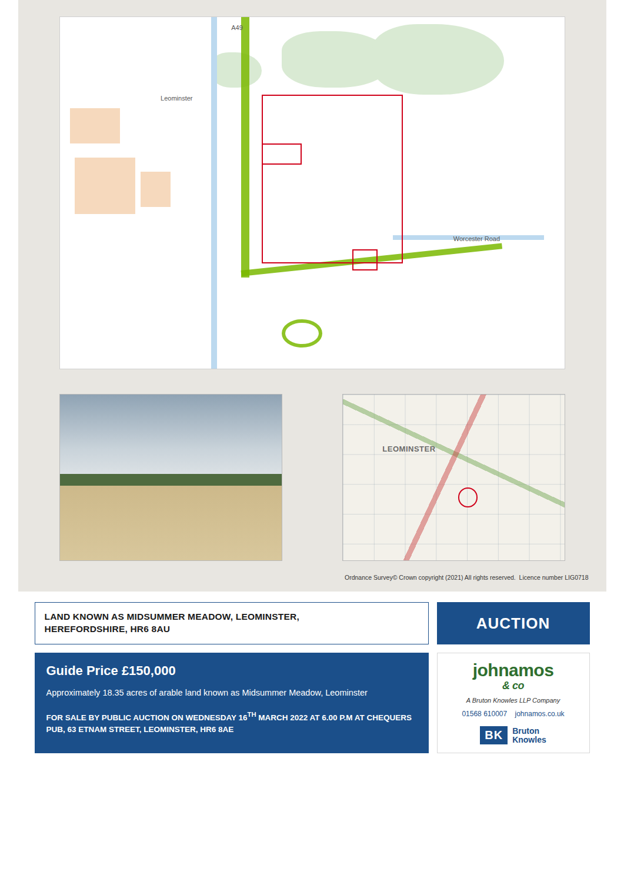Leominster Worcester Road A49
LEOMINSTER
Ordnance Survey© Crown copyright (2021) All rights reserved. Licence number LIG0718
Land known as Midsummer Meadow, Leominster,
Herefordshire, HR6 8AU
AUCTION
Guide Price £150,000
Approximately 18.35 acres of arable land known as Midsummer Meadow, Leominster
For sale by public auction on Wednesday 16th March 2022 at 6.00 p.m at Chequers Pub, 63 Etnam Street, Leominster, HR6 8AE
johnamos& co
A Bruton Knowles LLP Company
01568 610007 johnamos.co.uk
BK Bruton
Knowles